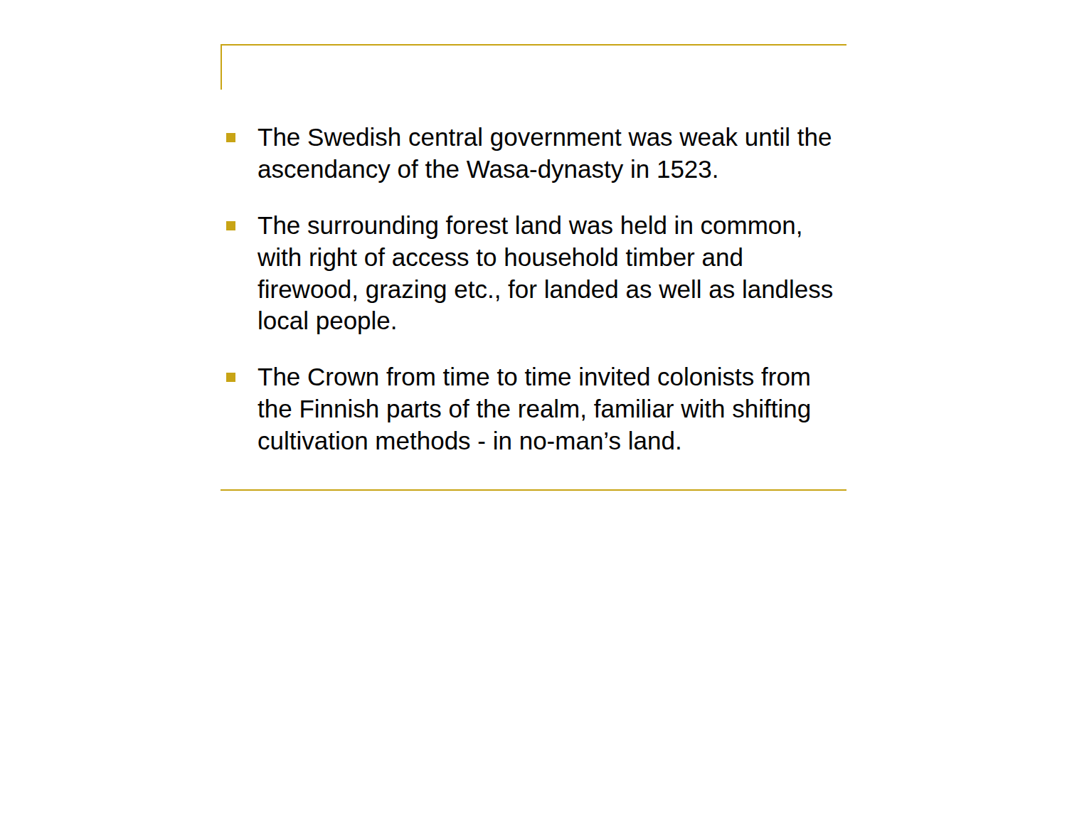The Swedish central government was weak until the ascendancy of the Wasa-dynasty in 1523.
The surrounding forest land was held in common, with right of access to household timber and firewood, grazing etc., for landed as well as landless local people.
The Crown from time to time invited colonists from the Finnish parts of the realm, familiar with shifting cultivation methods - in no-man’s land.